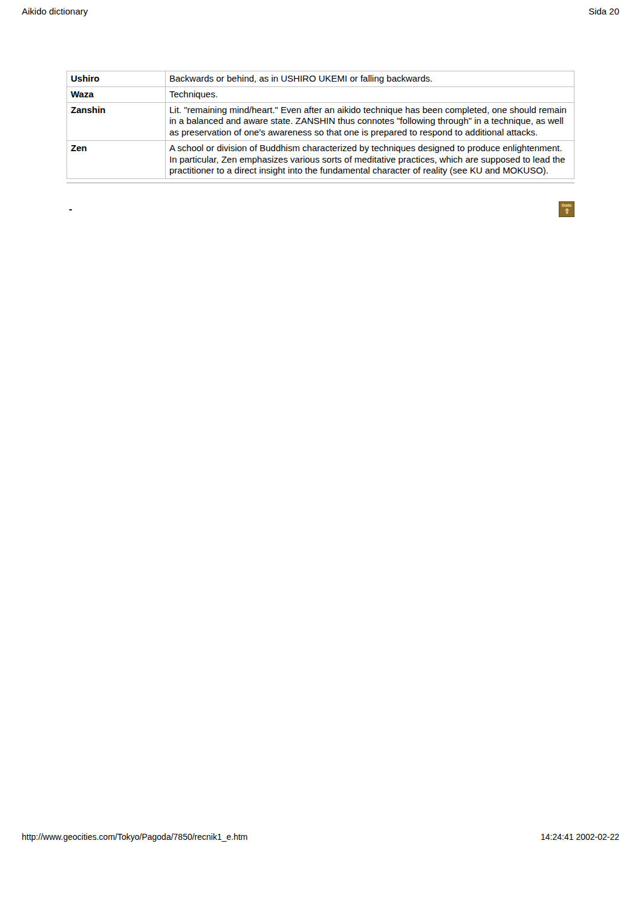Aikido dictionary Sida 20
| Ushiro | Backwards or behind, as in USHIRO UKEMI or falling backwards. |
| Waza | Techniques. |
| Zanshin | Lit. "remaining mind/heart." Even after an aikido technique has been completed, one should remain in a balanced and aware state. ZANSHIN thus connotes "following through" in a technique, as well as preservation of one's awareness so that one is prepared to respond to additional attacks. |
| Zen | A school or division of Buddhism characterized by techniques designed to produce enlightenment. In particular, Zen emphasizes various sorts of meditative practices, which are supposed to lead the practitioner to a direct insight into the fundamental character of reality (see KU and MOKUSO). |
- Goto⇧
http://www.geocities.com/Tokyo/Pagoda/7850/recnik1_e.htm 14:24:41 2002-02-22